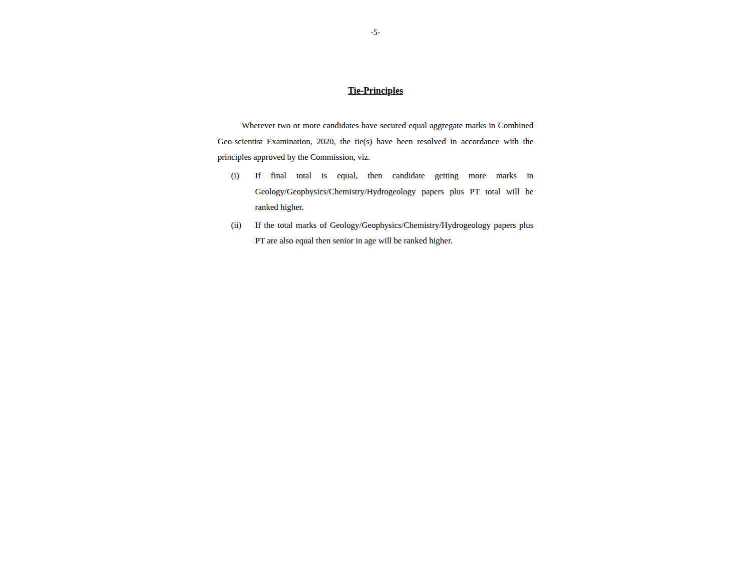-5-
Tie-Principles
Wherever two or more candidates have secured equal aggregate marks in Combined Geo-scientist Examination, 2020, the tie(s) have been resolved in accordance with the principles approved by the Commission, viz.
(i) If final total is equal, then candidate getting more marks in Geology/Geophysics/Chemistry/Hydrogeology papers plus PT total will be ranked higher.
(ii) If the total marks of Geology/Geophysics/Chemistry/Hydrogeology papers plus PT are also equal then senior in age will be ranked higher.